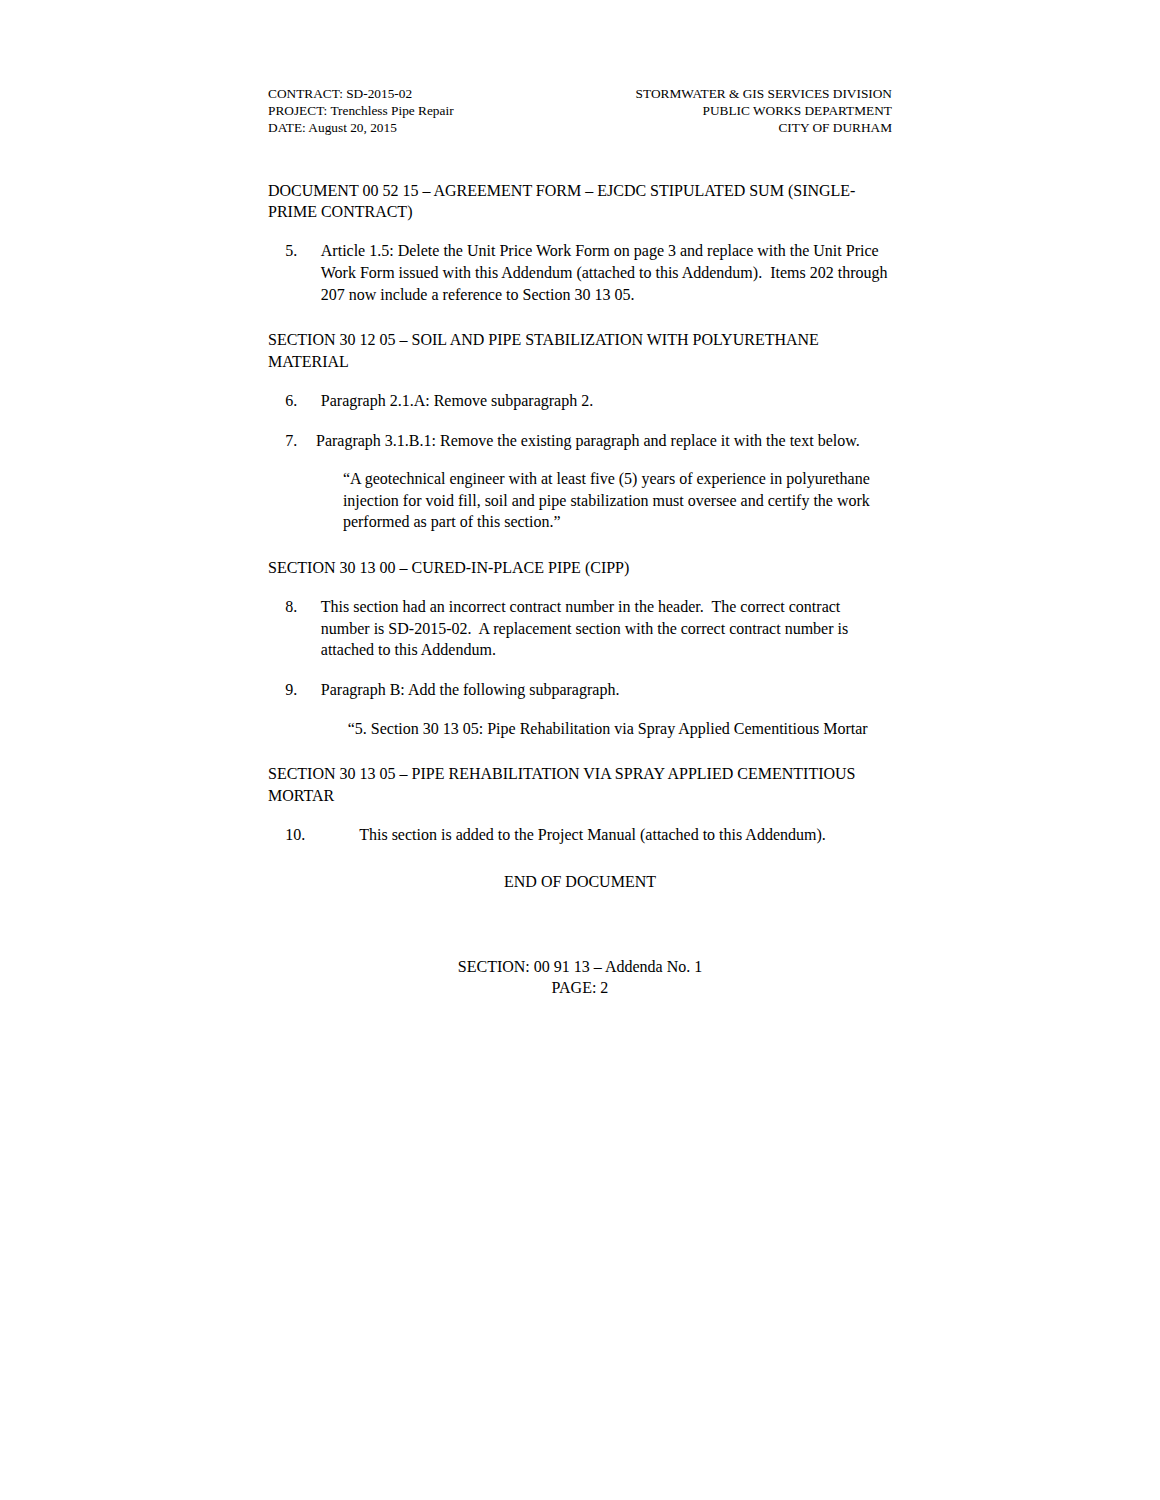| CONTRACT: SD-2015-02 | STORMWATER & GIS SERVICES DIVISION |
| PROJECT: Trenchless Pipe Repair | PUBLIC WORKS DEPARTMENT |
| DATE: August 20, 2015 | CITY OF DURHAM |
DOCUMENT 00 52 15 – AGREEMENT FORM – EJCDC STIPULATED SUM (SINGLE-PRIME CONTRACT)
5. Article 1.5: Delete the Unit Price Work Form on page 3 and replace with the Unit Price Work Form issued with this Addendum (attached to this Addendum). Items 202 through 207 now include a reference to Section 30 13 05.
SECTION 30 12 05 – SOIL AND PIPE STABILIZATION WITH POLYURETHANE MATERIAL
6. Paragraph 2.1.A: Remove subparagraph 2.
7. Paragraph 3.1.B.1: Remove the existing paragraph and replace it with the text below.
“A geotechnical engineer with at least five (5) years of experience in polyurethane injection for void fill, soil and pipe stabilization must oversee and certify the work performed as part of this section.”
SECTION 30 13 00 – CURED-IN-PLACE PIPE (CIPP)
8. This section had an incorrect contract number in the header. The correct contract number is SD-2015-02. A replacement section with the correct contract number is attached to this Addendum.
9. Paragraph B: Add the following subparagraph.
“5. Section 30 13 05: Pipe Rehabilitation via Spray Applied Cementitious Mortar
SECTION 30 13 05 – PIPE REHABILITATION VIA SPRAY APPLIED CEMENTITIOUS MORTAR
10. This section is added to the Project Manual (attached to this Addendum).
END OF DOCUMENT
SECTION: 00 91 13 – Addenda No. 1 PAGE: 2